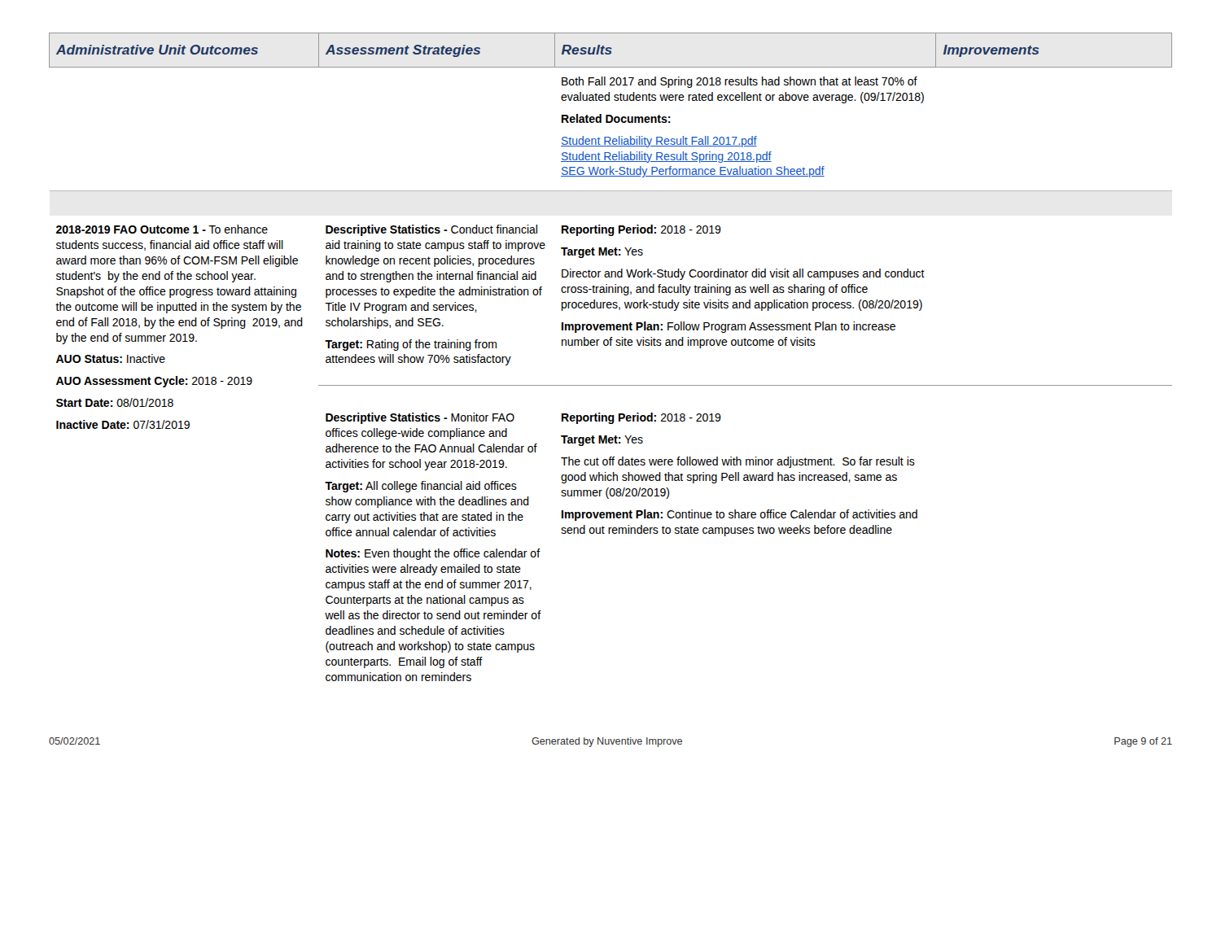| Administrative Unit Outcomes | Assessment Strategies | Results | Improvements |
| --- | --- | --- | --- |
| | | Both Fall 2017 and Spring 2018 results had shown that at least 70% of evaluated students were rated excellent or above average. (09/17/2018) Related Documents: Student Reliability Result Fall 2017.pdf Student Reliability Result Spring 2018.pdf SEG Work-Study Performance Evaluation Sheet.pdf | |
| 2018-2019 FAO Outcome 1 - To enhance students success, financial aid office staff will award more than 96% of COM-FSM Pell eligible student's by the end of the school year. Snapshot of the office progress toward attaining the outcome will be inputted in the system by the end of Fall 2018, by the end of Spring 2019, and by the end of summer 2019. AUO Status: Inactive AUO Assessment Cycle: 2018 - 2019 Start Date: 08/01/2018 Inactive Date: 07/31/2019 | Descriptive Statistics - Conduct financial aid training to state campus staff to improve knowledge on recent policies, procedures and to strengthen the internal financial aid processes to expedite the administration of Title IV Program and services, scholarships, and SEG. Target: Rating of the training from attendees will show 70% satisfactory | Reporting Period: 2018 - 2019 Target Met: Yes Director and Work-Study Coordinator did visit all campuses and conduct cross-training, and faculty training as well as sharing of office procedures, work-study site visits and application process. (08/20/2019) Improvement Plan: Follow Program Assessment Plan to increase number of site visits and improve outcome of visits | |
| Descriptive Statistics - Monitor FAO offices college-wide compliance and adherence to the FAO Annual Calendar of activities for school year 2018-2019. Target: All college financial aid offices show compliance with the deadlines and carry out activities that are stated in the office annual calendar of activities Notes: Even thought the office calendar of activities were already emailed to state campus staff at the end of summer 2017, Counterparts at the national campus as well as the director to send out reminder of deadlines and schedule of activities (outreach and workshop) to state campus counterparts. Email log of staff communication on reminders | Reporting Period: 2018 - 2019 Target Met: Yes The cut off dates were followed with minor adjustment. So far result is good which showed that spring Pell award has increased, same as summer (08/20/2019) Improvement Plan: Continue to share office Calendar of activities and send out reminders to state campuses two weeks before deadline | |
05/02/2021
Generated by Nuventive Improve
Page 9 of 21